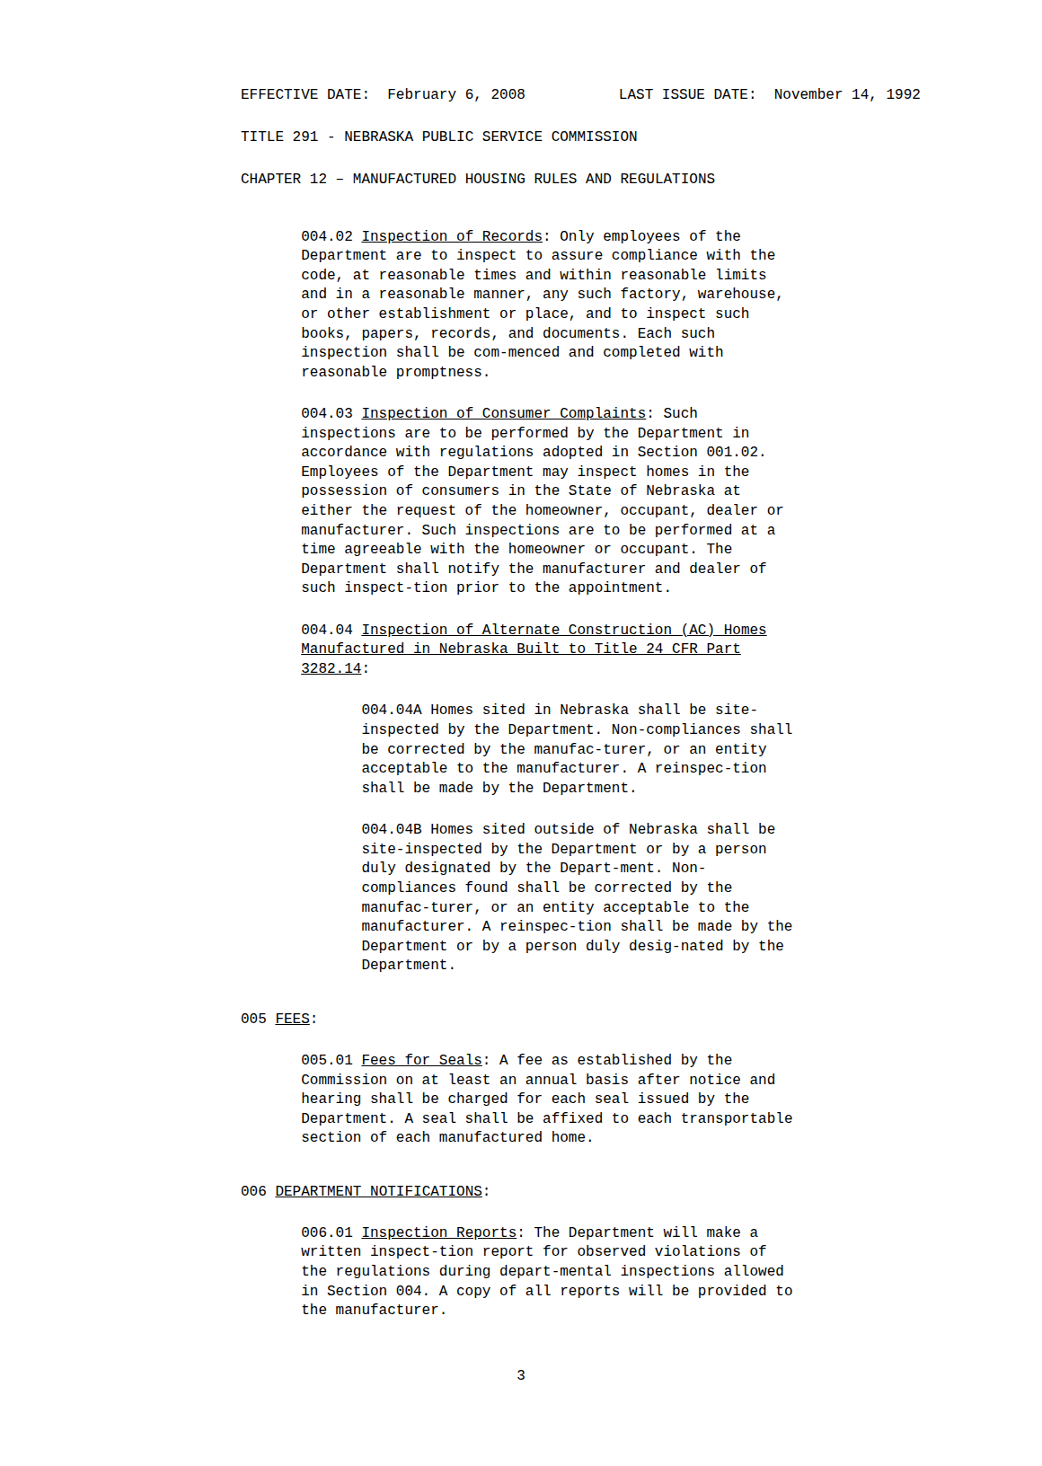EFFECTIVE DATE: February 6, 2008 LAST ISSUE DATE: November 14, 1992
TITLE 291 - NEBRASKA PUBLIC SERVICE COMMISSION
CHAPTER 12 – MANUFACTURED HOUSING RULES AND REGULATIONS
004.02 Inspection of Records: Only employees of the Department are to inspect to assure compliance with the code, at reasonable times and within reasonable limits and in a reasonable manner, any such factory, warehouse, or other establishment or place, and to inspect such books, papers, records, and documents. Each such inspection shall be com-menced and completed with reasonable promptness.
004.03 Inspection of Consumer Complaints: Such inspections are to be performed by the Department in accordance with regulations adopted in Section 001.02. Employees of the Department may inspect homes in the possession of consumers in the State of Nebraska at either the request of the homeowner, occupant, dealer or manufacturer. Such inspections are to be performed at a time agreeable with the homeowner or occupant. The Department shall notify the manufacturer and dealer of such inspect-tion prior to the appointment.
004.04 Inspection of Alternate Construction (AC) Homes Manufactured in Nebraska Built to Title 24 CFR Part 3282.14:
004.04A Homes sited in Nebraska shall be site-inspected by the Department. Non-compliances shall be corrected by the manufac-turer, or an entity acceptable to the manufacturer. A reinspec-tion shall be made by the Department.
004.04B Homes sited outside of Nebraska shall be site-inspected by the Department or by a person duly designated by the Depart-ment. Non-compliances found shall be corrected by the manufac-turer, or an entity acceptable to the manufacturer. A reinspec-tion shall be made by the Department or by a person duly desig-nated by the Department.
005 FEES:
005.01 Fees for Seals: A fee as established by the Commission on at least an annual basis after notice and hearing shall be charged for each seal issued by the Department. A seal shall be affixed to each transportable section of each manufactured home.
006 DEPARTMENT NOTIFICATIONS:
006.01 Inspection Reports: The Department will make a written inspect-tion report for observed violations of the regulations during depart-mental inspections allowed in Section 004. A copy of all reports will be provided to the manufacturer.
3